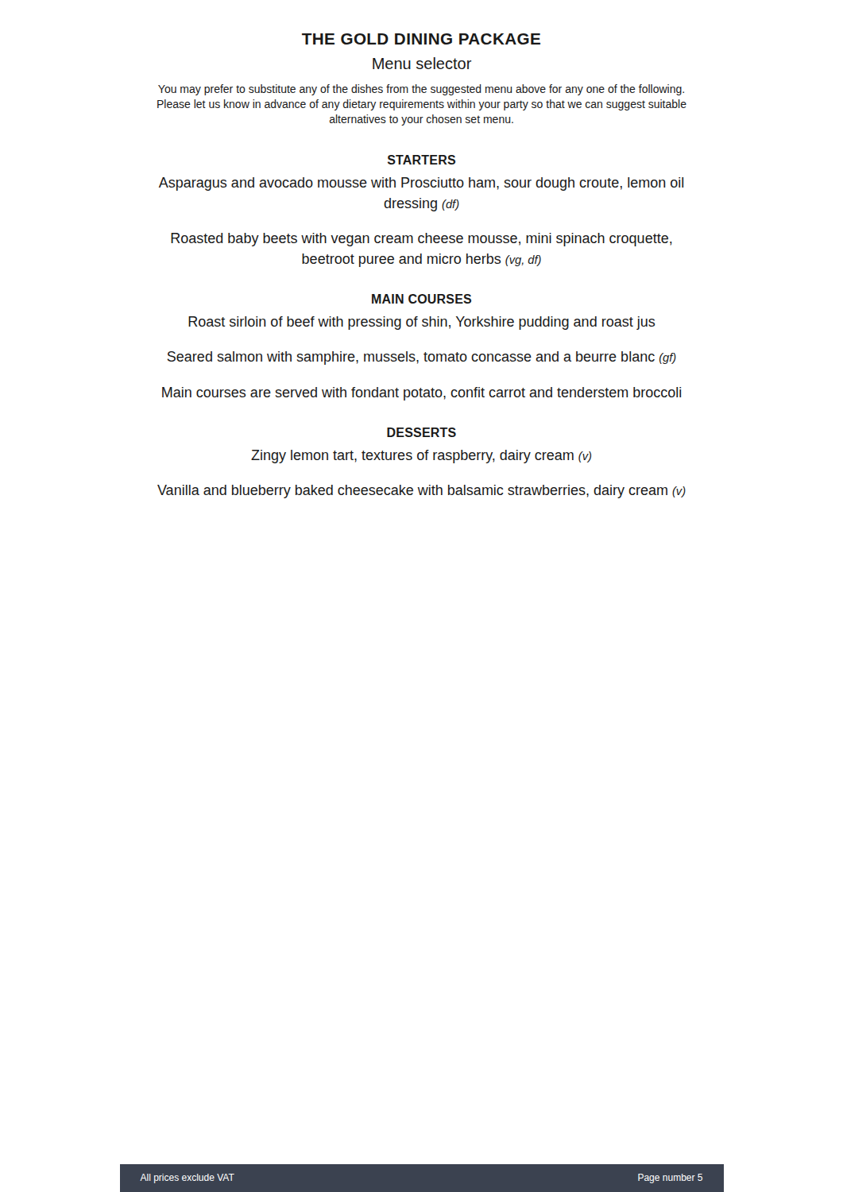THE GOLD DINING PACKAGE
Menu selector
You may prefer to substitute any of the dishes from the suggested menu above for any one of the following. Please let us know in advance of any dietary requirements within your party so that we can suggest suitable alternatives to your chosen set menu.
STARTERS
Asparagus and avocado mousse with Prosciutto ham, sour dough croute, lemon oil dressing (df)
Roasted baby beets with vegan cream cheese mousse, mini spinach croquette,
beetroot puree and micro herbs (vg, df)
MAIN COURSES
Roast sirloin of beef with pressing of shin, Yorkshire pudding and roast jus
Seared salmon with samphire, mussels, tomato concasse and a beurre blanc (gf)
Main courses are served with fondant potato, confit carrot and tenderstem broccoli
DESSERTS
Zingy lemon tart, textures of raspberry, dairy cream (v)
Vanilla and blueberry baked cheesecake with balsamic strawberries, dairy cream (v)
All prices exclude VAT Page number 5